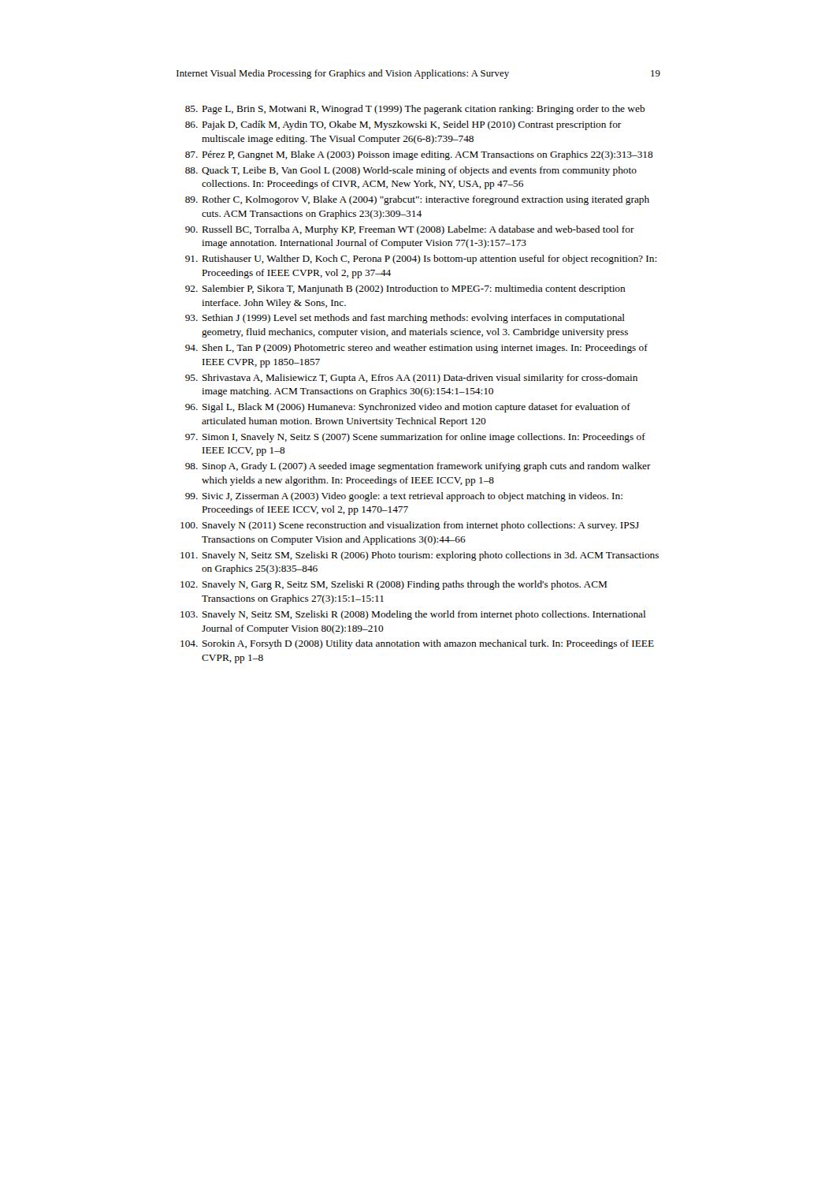Internet Visual Media Processing for Graphics and Vision Applications: A Survey 19
85. Page L, Brin S, Motwani R, Winograd T (1999) The pagerank citation ranking: Bringing order to the web
86. Pajak D, Cadík M, Aydin TO, Okabe M, Myszkowski K, Seidel HP (2010) Contrast prescription for multiscale image editing. The Visual Computer 26(6-8):739–748
87. Pérez P, Gangnet M, Blake A (2003) Poisson image editing. ACM Transactions on Graphics 22(3):313–318
88. Quack T, Leibe B, Van Gool L (2008) World-scale mining of objects and events from community photo collections. In: Proceedings of CIVR, ACM, New York, NY, USA, pp 47–56
89. Rother C, Kolmogorov V, Blake A (2004) "grabcut": interactive foreground extraction using iterated graph cuts. ACM Transactions on Graphics 23(3):309–314
90. Russell BC, Torralba A, Murphy KP, Freeman WT (2008) Labelme: A database and web-based tool for image annotation. International Journal of Computer Vision 77(1-3):157–173
91. Rutishauser U, Walther D, Koch C, Perona P (2004) Is bottom-up attention useful for object recognition? In: Proceedings of IEEE CVPR, vol 2, pp 37–44
92. Salembier P, Sikora T, Manjunath B (2002) Introduction to MPEG-7: multimedia content description interface. John Wiley & Sons, Inc.
93. Sethian J (1999) Level set methods and fast marching methods: evolving interfaces in computational geometry, fluid mechanics, computer vision, and materials science, vol 3. Cambridge university press
94. Shen L, Tan P (2009) Photometric stereo and weather estimation using internet images. In: Proceedings of IEEE CVPR, pp 1850–1857
95. Shrivastava A, Malisiewicz T, Gupta A, Efros AA (2011) Data-driven visual similarity for cross-domain image matching. ACM Transactions on Graphics 30(6):154:1–154:10
96. Sigal L, Black M (2006) Humaneva: Synchronized video and motion capture dataset for evaluation of articulated human motion. Brown Univertsity Technical Report 120
97. Simon I, Snavely N, Seitz S (2007) Scene summarization for online image collections. In: Proceedings of IEEE ICCV, pp 1–8
98. Sinop A, Grady L (2007) A seeded image segmentation framework unifying graph cuts and random walker which yields a new algorithm. In: Proceedings of IEEE ICCV, pp 1–8
99. Sivic J, Zisserman A (2003) Video google: a text retrieval approach to object matching in videos. In: Proceedings of IEEE ICCV, vol 2, pp 1470–1477
100. Snavely N (2011) Scene reconstruction and visualization from internet photo collections: A survey. IPSJ Transactions on Computer Vision and Applications 3(0):44–66
101. Snavely N, Seitz SM, Szeliski R (2006) Photo tourism: exploring photo collections in 3d. ACM Transactions on Graphics 25(3):835–846
102. Snavely N, Garg R, Seitz SM, Szeliski R (2008) Finding paths through the world's photos. ACM Transactions on Graphics 27(3):15:1–15:11
103. Snavely N, Seitz SM, Szeliski R (2008) Modeling the world from internet photo collections. International Journal of Computer Vision 80(2):189–210
104. Sorokin A, Forsyth D (2008) Utility data annotation with amazon mechanical turk. In: Proceedings of IEEE CVPR, pp 1–8